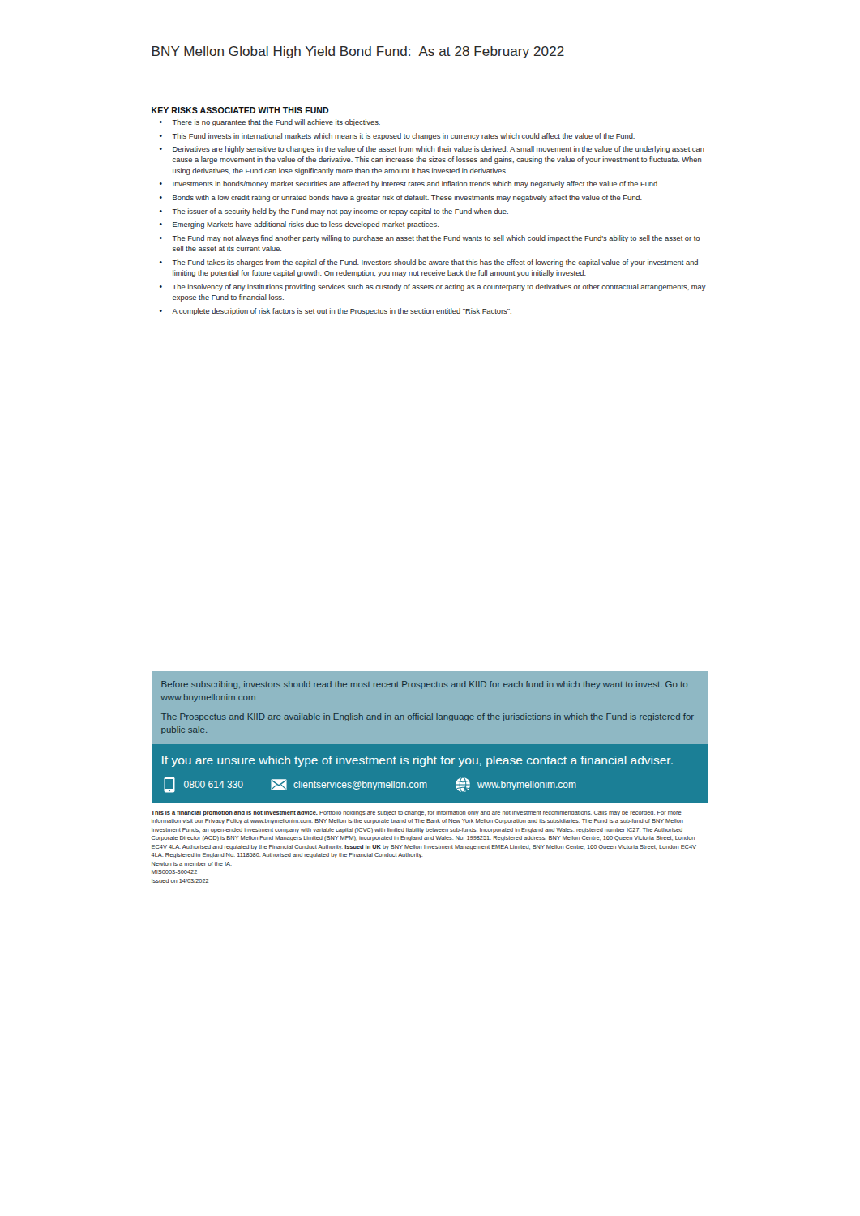BNY Mellon Global High Yield Bond Fund: As at 28 February 2022
KEY RISKS ASSOCIATED WITH THIS FUND
There is no guarantee that the Fund will achieve its objectives.
This Fund invests in international markets which means it is exposed to changes in currency rates which could affect the value of the Fund.
Derivatives are highly sensitive to changes in the value of the asset from which their value is derived. A small movement in the value of the underlying asset can cause a large movement in the value of the derivative. This can increase the sizes of losses and gains, causing the value of your investment to fluctuate. When using derivatives, the Fund can lose significantly more than the amount it has invested in derivatives.
Investments in bonds/money market securities are affected by interest rates and inflation trends which may negatively affect the value of the Fund.
Bonds with a low credit rating or unrated bonds have a greater risk of default. These investments may negatively affect the value of the Fund.
The issuer of a security held by the Fund may not pay income or repay capital to the Fund when due.
Emerging Markets have additional risks due to less-developed market practices.
The Fund may not always find another party willing to purchase an asset that the Fund wants to sell which could impact the Fund's ability to sell the asset or to sell the asset at its current value.
The Fund takes its charges from the capital of the Fund. Investors should be aware that this has the effect of lowering the capital value of your investment and limiting the potential for future capital growth. On redemption, you may not receive back the full amount you initially invested.
The insolvency of any institutions providing services such as custody of assets or acting as a counterparty to derivatives or other contractual arrangements, may expose the Fund to financial loss.
A complete description of risk factors is set out in the Prospectus in the section entitled "Risk Factors".
Before subscribing, investors should read the most recent Prospectus and KIID for each fund in which they want to invest. Go to www.bnymellonim.com
The Prospectus and KIID are available in English and in an official language of the jurisdictions in which the Fund is registered for public sale.
If you are unsure which type of investment is right for you, please contact a financial adviser.
0800 614 330
clientservices@bnymellon.com
www.bnymellonim.com
This is a financial promotion and is not investment advice. Portfolio holdings are subject to change, for information only and are not investment recommendations. Calls may be recorded. For more information visit our Privacy Policy at www.bnymellonim.com. BNY Mellon is the corporate brand of The Bank of New York Mellon Corporation and its subsidiaries. The Fund is a sub-fund of BNY Mellon Investment Funds, an open-ended investment company with variable capital (ICVC) with limited liability between sub-funds. Incorporated in England and Wales: registered number IC27. The Authorised Corporate Director (ACD) is BNY Mellon Fund Managers Limited (BNY MFM), incorporated in England and Wales: No. 1998251. Registered address: BNY Mellon Centre, 160 Queen Victoria Street, London EC4V 4LA. Authorised and regulated by the Financial Conduct Authority. Issued in UK by BNY Mellon Investment Management EMEA Limited, BNY Mellon Centre, 160 Queen Victoria Street, London EC4V 4LA. Registered in England No. 1118580. Authorised and regulated by the Financial Conduct Authority.
Newton is a member of the IA.
MIS0003-300422
Issued on 14/03/2022